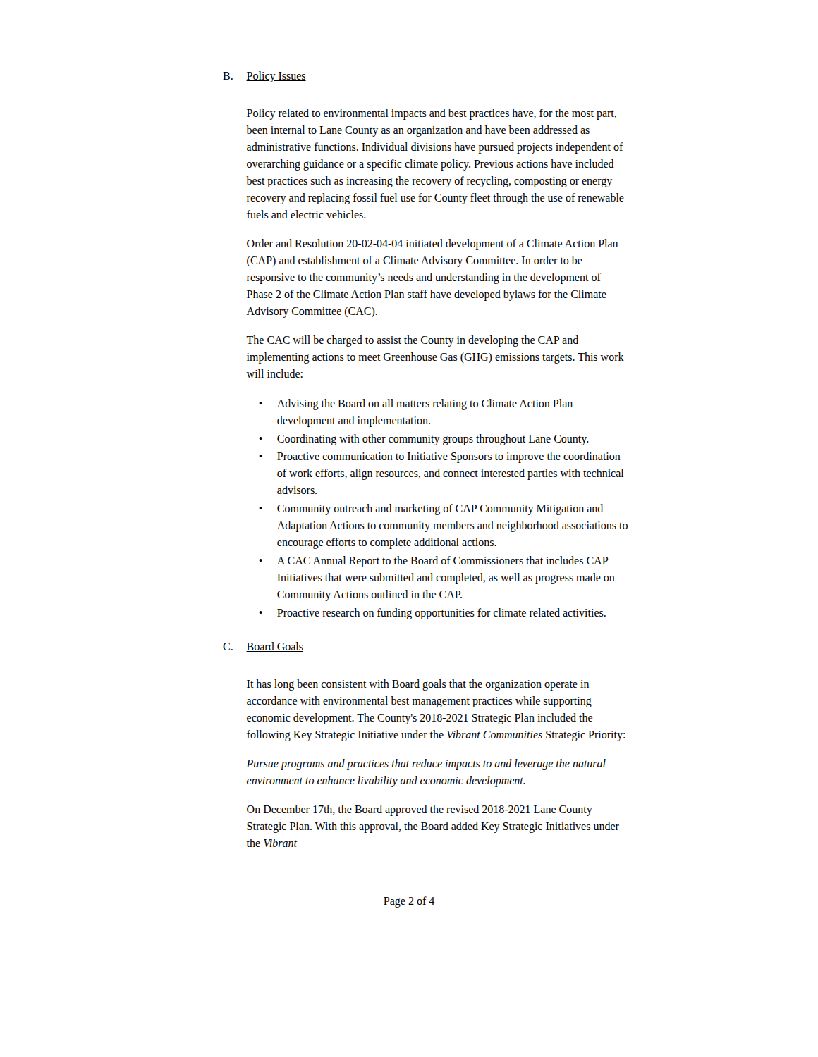B. Policy Issues
Policy related to environmental impacts and best practices have, for the most part, been internal to Lane County as an organization and have been addressed as administrative functions. Individual divisions have pursued projects independent of overarching guidance or a specific climate policy. Previous actions have included best practices such as increasing the recovery of recycling, composting or energy recovery and replacing fossil fuel use for County fleet through the use of renewable fuels and electric vehicles.
Order and Resolution 20-02-04-04 initiated development of a Climate Action Plan (CAP) and establishment of a Climate Advisory Committee. In order to be responsive to the community’s needs and understanding in the development of Phase 2 of the Climate Action Plan staff have developed bylaws for the Climate Advisory Committee (CAC).
The CAC will be charged to assist the County in developing the CAP and implementing actions to meet Greenhouse Gas (GHG) emissions targets. This work will include:
Advising the Board on all matters relating to Climate Action Plan development and implementation.
Coordinating with other community groups throughout Lane County.
Proactive communication to Initiative Sponsors to improve the coordination of work efforts, align resources, and connect interested parties with technical advisors.
Community outreach and marketing of CAP Community Mitigation and Adaptation Actions to community members and neighborhood associations to encourage efforts to complete additional actions.
A CAC Annual Report to the Board of Commissioners that includes CAP Initiatives that were submitted and completed, as well as progress made on Community Actions outlined in the CAP.
Proactive research on funding opportunities for climate related activities.
C. Board Goals
It has long been consistent with Board goals that the organization operate in accordance with environmental best management practices while supporting economic development. The County's 2018-2021 Strategic Plan included the following Key Strategic Initiative under the Vibrant Communities Strategic Priority:
Pursue programs and practices that reduce impacts to and leverage the natural environment to enhance livability and economic development.
On December 17th, the Board approved the revised 2018-2021 Lane County Strategic Plan. With this approval, the Board added Key Strategic Initiatives under the Vibrant
Page 2 of 4